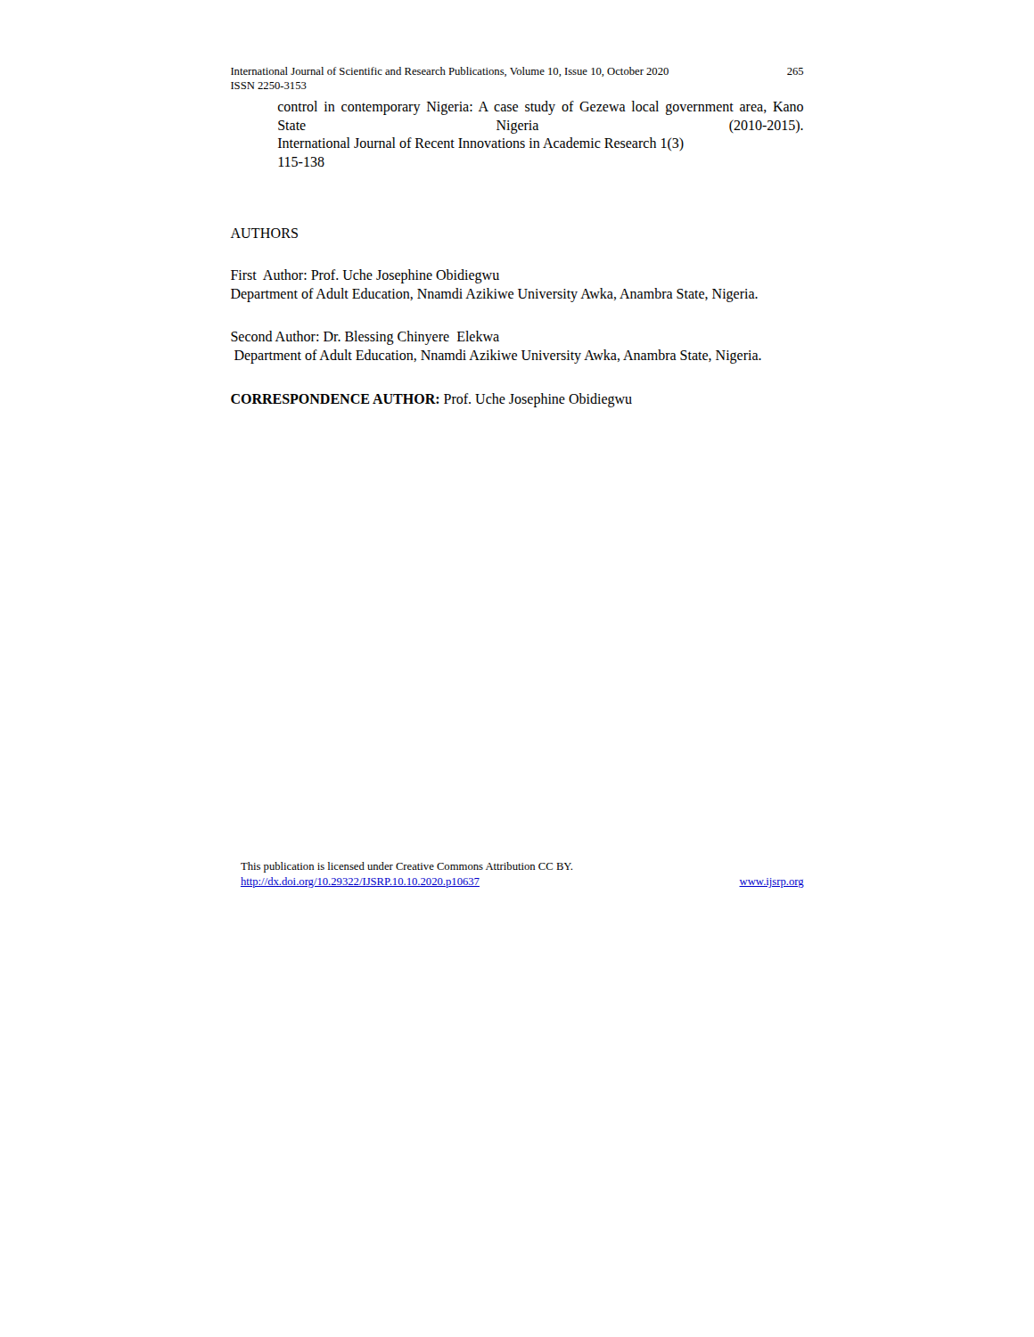International Journal of Scientific and Research Publications, Volume 10, Issue 10, October 2020
265
ISSN 2250-3153
control in contemporary Nigeria: A case study of Gezewa local government area, Kano State Nigeria (2010-2015).
International Journal of Recent Innovations in Academic Research 1(3)
115-138
AUTHORS
First Author: Prof. Uche Josephine Obidiegwu Department of Adult Education, Nnamdi Azikiwe University Awka, Anambra State, Nigeria.
Second Author: Dr. Blessing Chinyere Elekwa Department of Adult Education, Nnamdi Azikiwe University Awka, Anambra State, Nigeria.
CORRESPONDENCE AUTHOR: Prof. Uche Josephine Obidiegwu
This publication is licensed under Creative Commons Attribution CC BY.
http://dx.doi.org/10.29322/IJSRP.10.10.2020.p10637
www.ijsrp.org